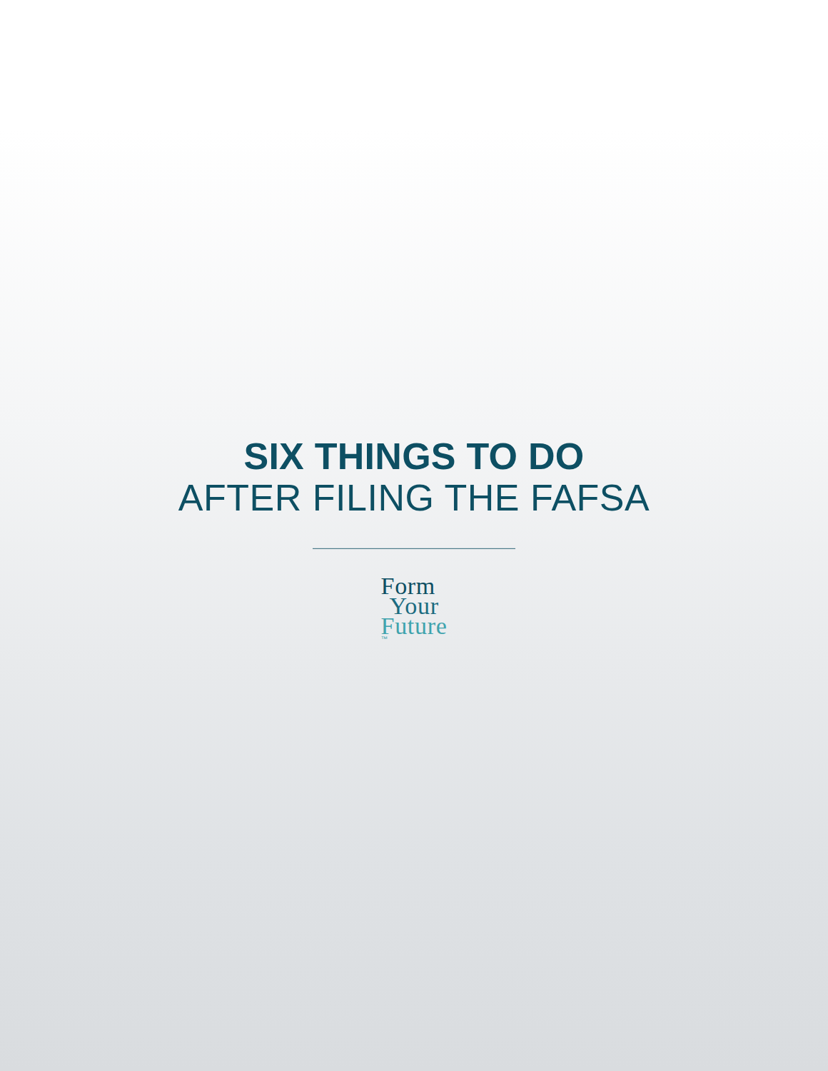Six Things To Do After Filing the FAFSA
Form Your Future™